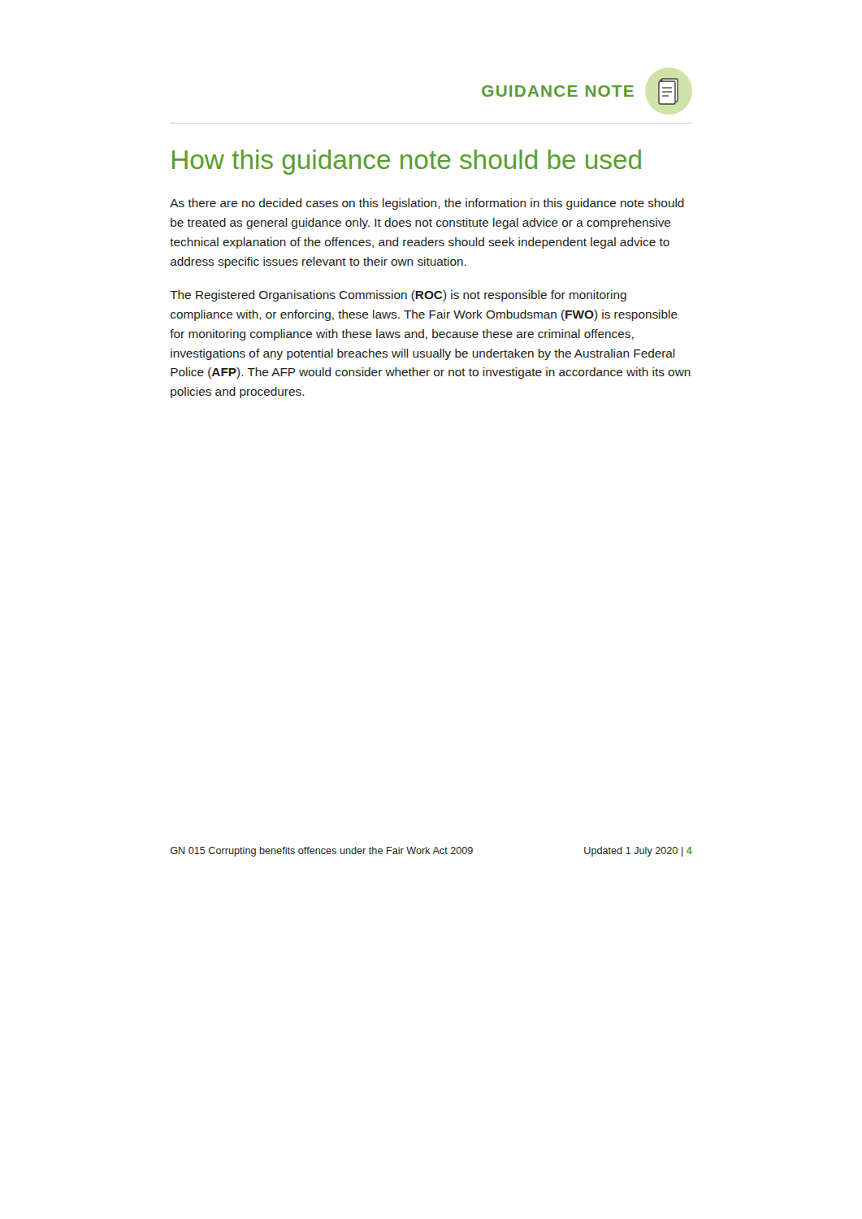Guidance Note
How this guidance note should be used
As there are no decided cases on this legislation, the information in this guidance note should be treated as general guidance only. It does not constitute legal advice or a comprehensive technical explanation of the offences, and readers should seek independent legal advice to address specific issues relevant to their own situation.
The Registered Organisations Commission (ROC) is not responsible for monitoring compliance with, or enforcing, these laws. The Fair Work Ombudsman (FWO) is responsible for monitoring compliance with these laws and, because these are criminal offences, investigations of any potential breaches will usually be undertaken by the Australian Federal Police (AFP). The AFP would consider whether or not to investigate in accordance with its own policies and procedures.
GN 015 Corrupting benefits offences under the Fair Work Act 2009
Updated 1 July 2020 | 4